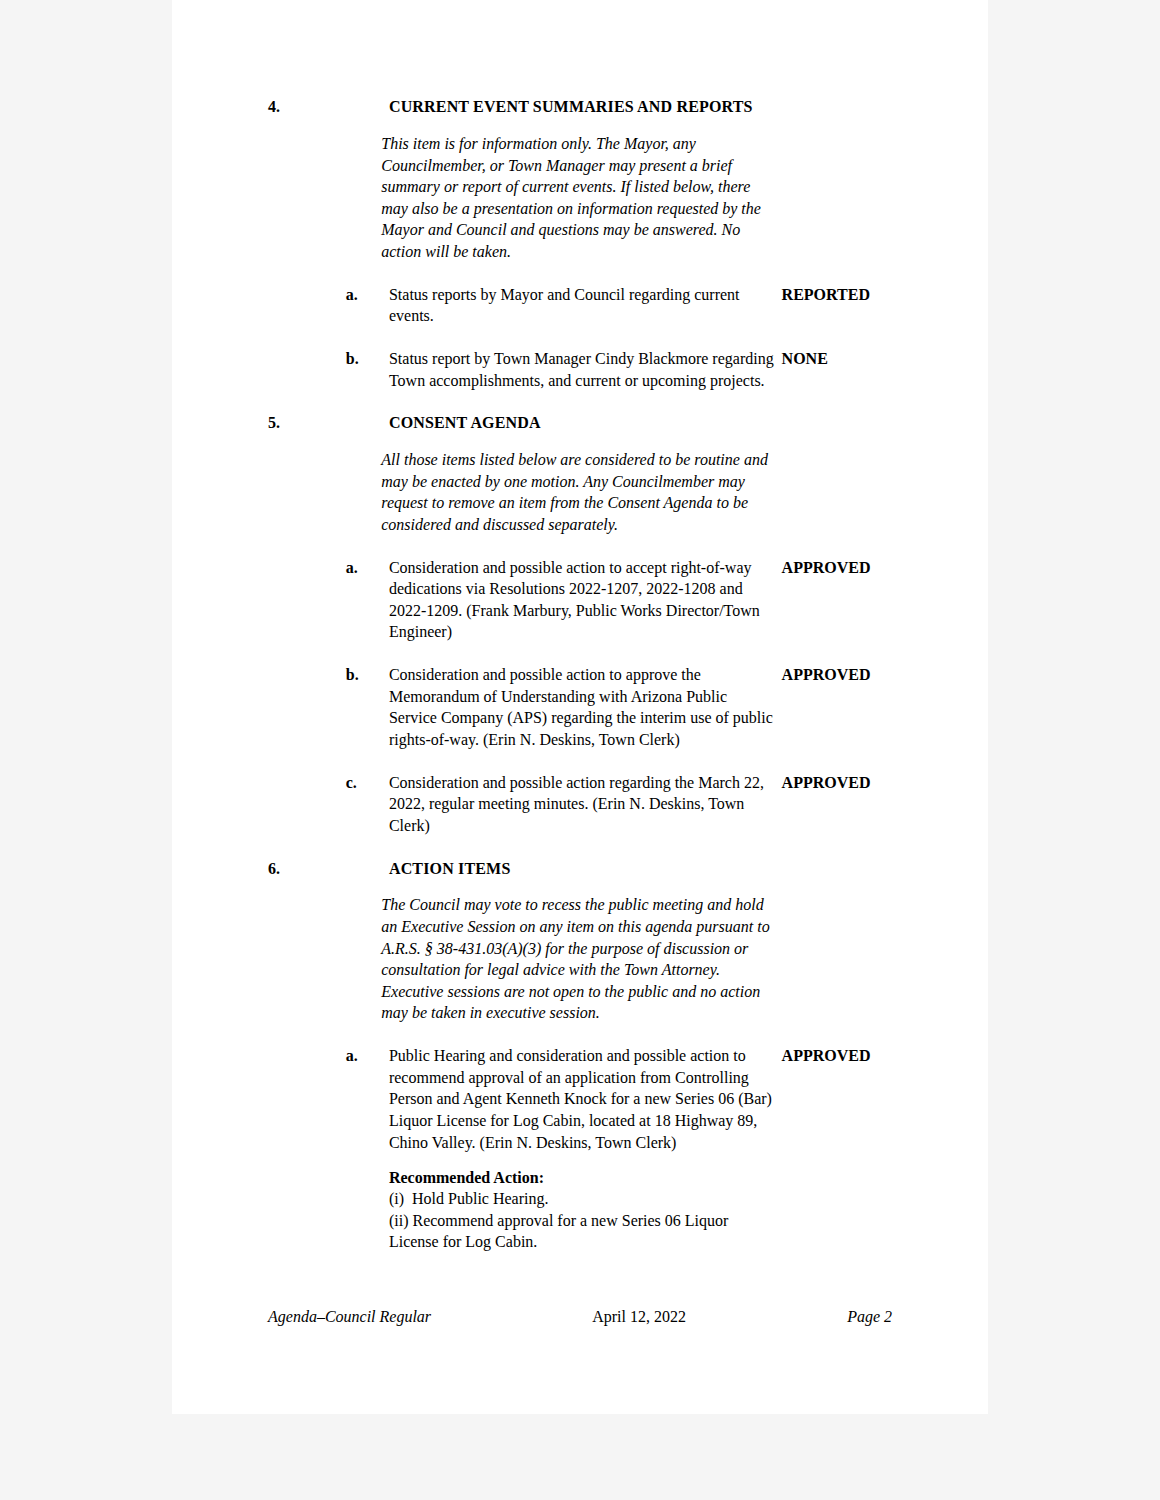4.
Current Event Summaries and Reports
This item is for information only. The Mayor, any Councilmember, or Town Manager may present a brief summary or report of current events. If listed below, there may also be a presentation on information requested by the Mayor and Council and questions may be answered. No action will be taken.
a.
Status reports by Mayor and Council regarding current events.
REPORTED
b.
Status report by Town Manager Cindy Blackmore regarding Town accomplishments, and current or upcoming projects.
NONE
5.
Consent Agenda
All those items listed below are considered to be routine and may be enacted by one motion. Any Councilmember may request to remove an item from the Consent Agenda to be considered and discussed separately.
a.
Consideration and possible action to accept right-of-way dedications via Resolutions 2022-1207, 2022-1208 and 2022-1209. (Frank Marbury, Public Works Director/Town Engineer)
APPROVED
b.
Consideration and possible action to approve the Memorandum of Understanding with Arizona Public Service Company (APS) regarding the interim use of public rights-of-way. (Erin N. Deskins, Town Clerk)
APPROVED
c.
Consideration and possible action regarding the March 22, 2022, regular meeting minutes. (Erin N. Deskins, Town Clerk)
APPROVED
6.
Action Items
The Council may vote to recess the public meeting and hold an Executive Session on any item on this agenda pursuant to A.R.S. § 38-431.03(A)(3) for the purpose of discussion or consultation for legal advice with the Town Attorney. Executive sessions are not open to the public and no action may be taken in executive session.
a.
Public Hearing and consideration and possible action to recommend approval of an application from Controlling Person and Agent Kenneth Knock for a new Series 06 (Bar) Liquor License for Log Cabin, located at 18 Highway 89, Chino Valley. (Erin N. Deskins, Town Clerk)
Recommended Action:
(i) Hold Public Hearing.
(ii) Recommend approval for a new Series 06 Liquor License for Log Cabin.
APPROVED
Agenda–Council Regular
April 12, 2022
Page 2